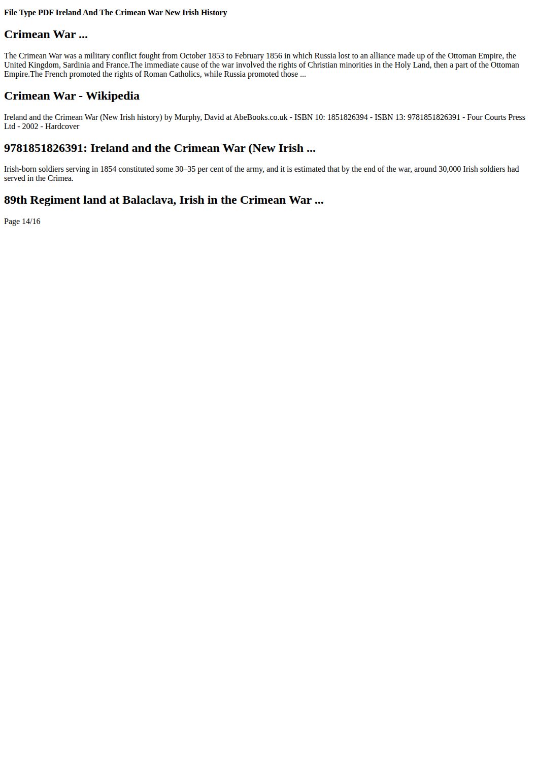File Type PDF Ireland And The Crimean War New Irish History
Crimean War ...
The Crimean War was a military conflict fought from October 1853 to February 1856 in which Russia lost to an alliance made up of the Ottoman Empire, the United Kingdom, Sardinia and France.The immediate cause of the war involved the rights of Christian minorities in the Holy Land, then a part of the Ottoman Empire.The French promoted the rights of Roman Catholics, while Russia promoted those ...
Crimean War - Wikipedia
Ireland and the Crimean War (New Irish history) by Murphy, David at AbeBooks.co.uk - ISBN 10: 1851826394 - ISBN 13: 9781851826391 - Four Courts Press Ltd - 2002 - Hardcover
9781851826391: Ireland and the Crimean War (New Irish ...
Irish-born soldiers serving in 1854 constituted some 30–35 per cent of the army, and it is estimated that by the end of the war, around 30,000 Irish soldiers had served in the Crimea.
89th Regiment land at Balaclava, Irish in the Crimean War ...
Page 14/16